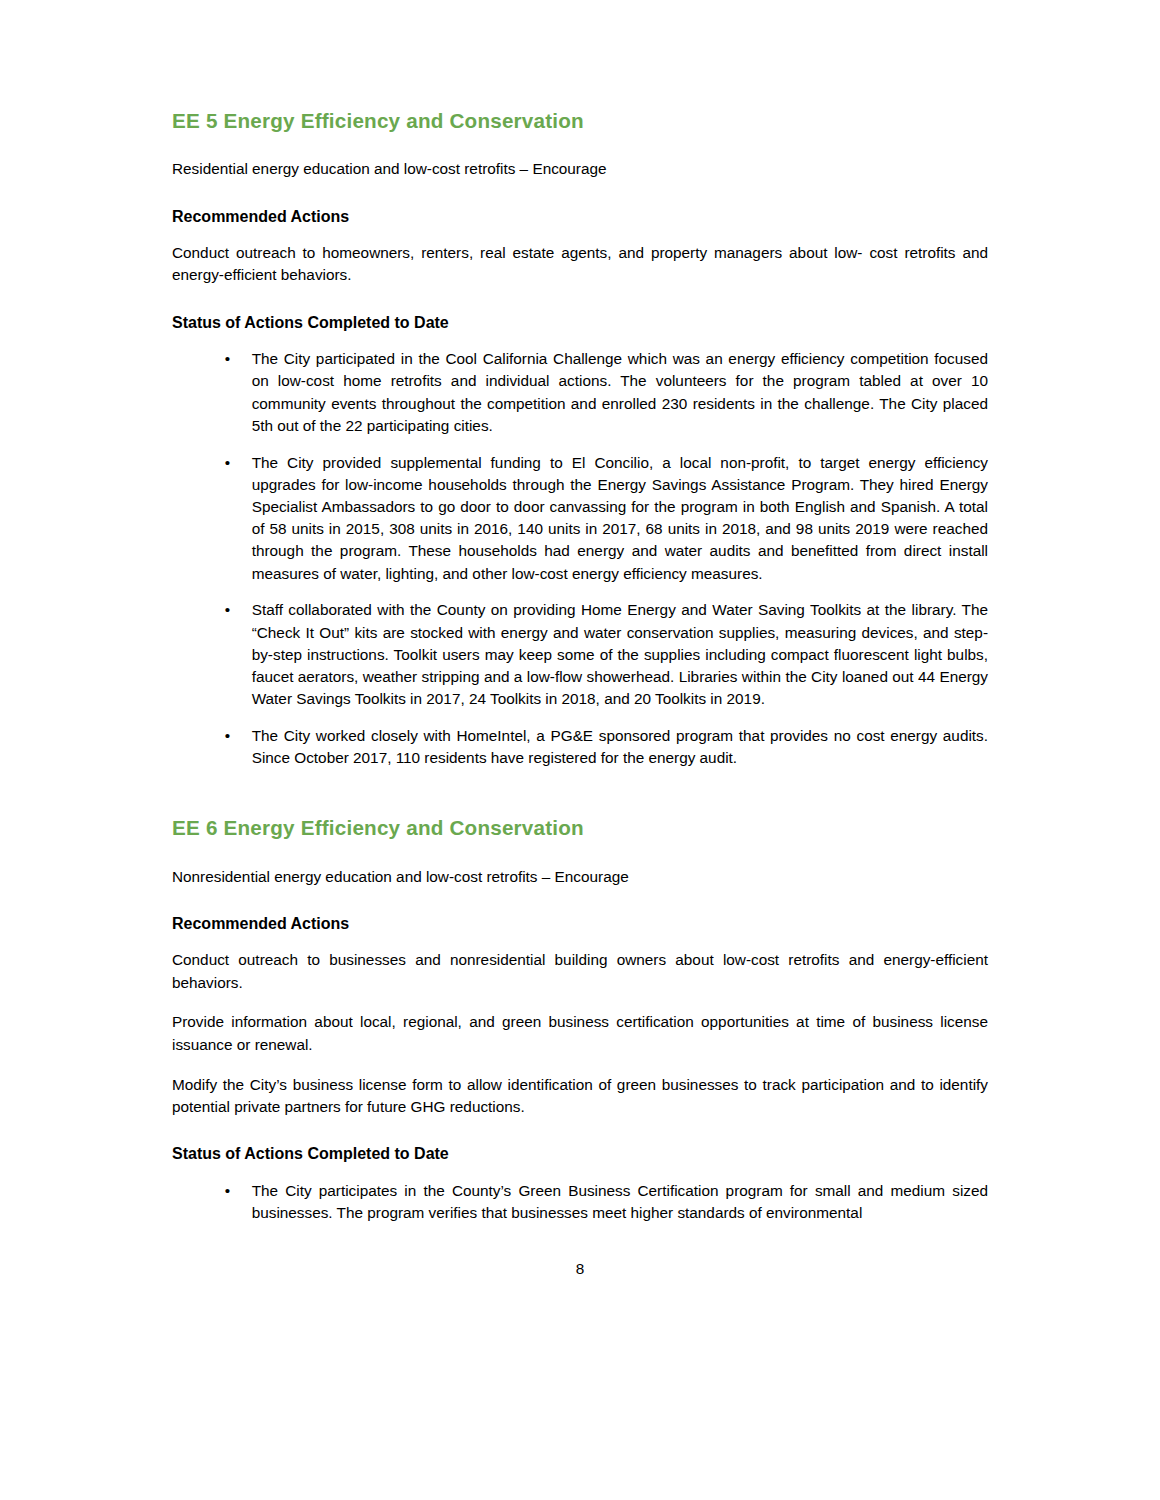EE 5 Energy Efficiency and Conservation
Residential energy education and low-cost retrofits – Encourage
Recommended Actions
Conduct outreach to homeowners, renters, real estate agents, and property managers about low- cost retrofits and energy-efficient behaviors.
Status of Actions Completed to Date
The City participated in the Cool California Challenge which was an energy efficiency competition focused on low-cost home retrofits and individual actions. The volunteers for the program tabled at over 10 community events throughout the competition and enrolled 230 residents in the challenge. The City placed 5th out of the 22 participating cities.
The City provided supplemental funding to El Concilio, a local non-profit, to target energy efficiency upgrades for low-income households through the Energy Savings Assistance Program. They hired Energy Specialist Ambassadors to go door to door canvassing for the program in both English and Spanish. A total of 58 units in 2015, 308 units in 2016, 140 units in 2017, 68 units in 2018, and 98 units 2019 were reached through the program. These households had energy and water audits and benefitted from direct install measures of water, lighting, and other low-cost energy efficiency measures.
Staff collaborated with the County on providing Home Energy and Water Saving Toolkits at the library. The “Check It Out” kits are stocked with energy and water conservation supplies, measuring devices, and step-by-step instructions. Toolkit users may keep some of the supplies including compact fluorescent light bulbs, faucet aerators, weather stripping and a low-flow showerhead. Libraries within the City loaned out 44 Energy Water Savings Toolkits in 2017, 24 Toolkits in 2018, and 20 Toolkits in 2019.
The City worked closely with HomeIntel, a PG&E sponsored program that provides no cost energy audits. Since October 2017, 110 residents have registered for the energy audit.
EE 6 Energy Efficiency and Conservation
Nonresidential energy education and low-cost retrofits – Encourage
Recommended Actions
Conduct outreach to businesses and nonresidential building owners about low-cost retrofits and energy-efficient behaviors.
Provide information about local, regional, and green business certification opportunities at time of business license issuance or renewal.
Modify the City’s business license form to allow identification of green businesses to track participation and to identify potential private partners for future GHG reductions.
Status of Actions Completed to Date
The City participates in the County’s Green Business Certification program for small and medium sized businesses. The program verifies that businesses meet higher standards of environmental
8